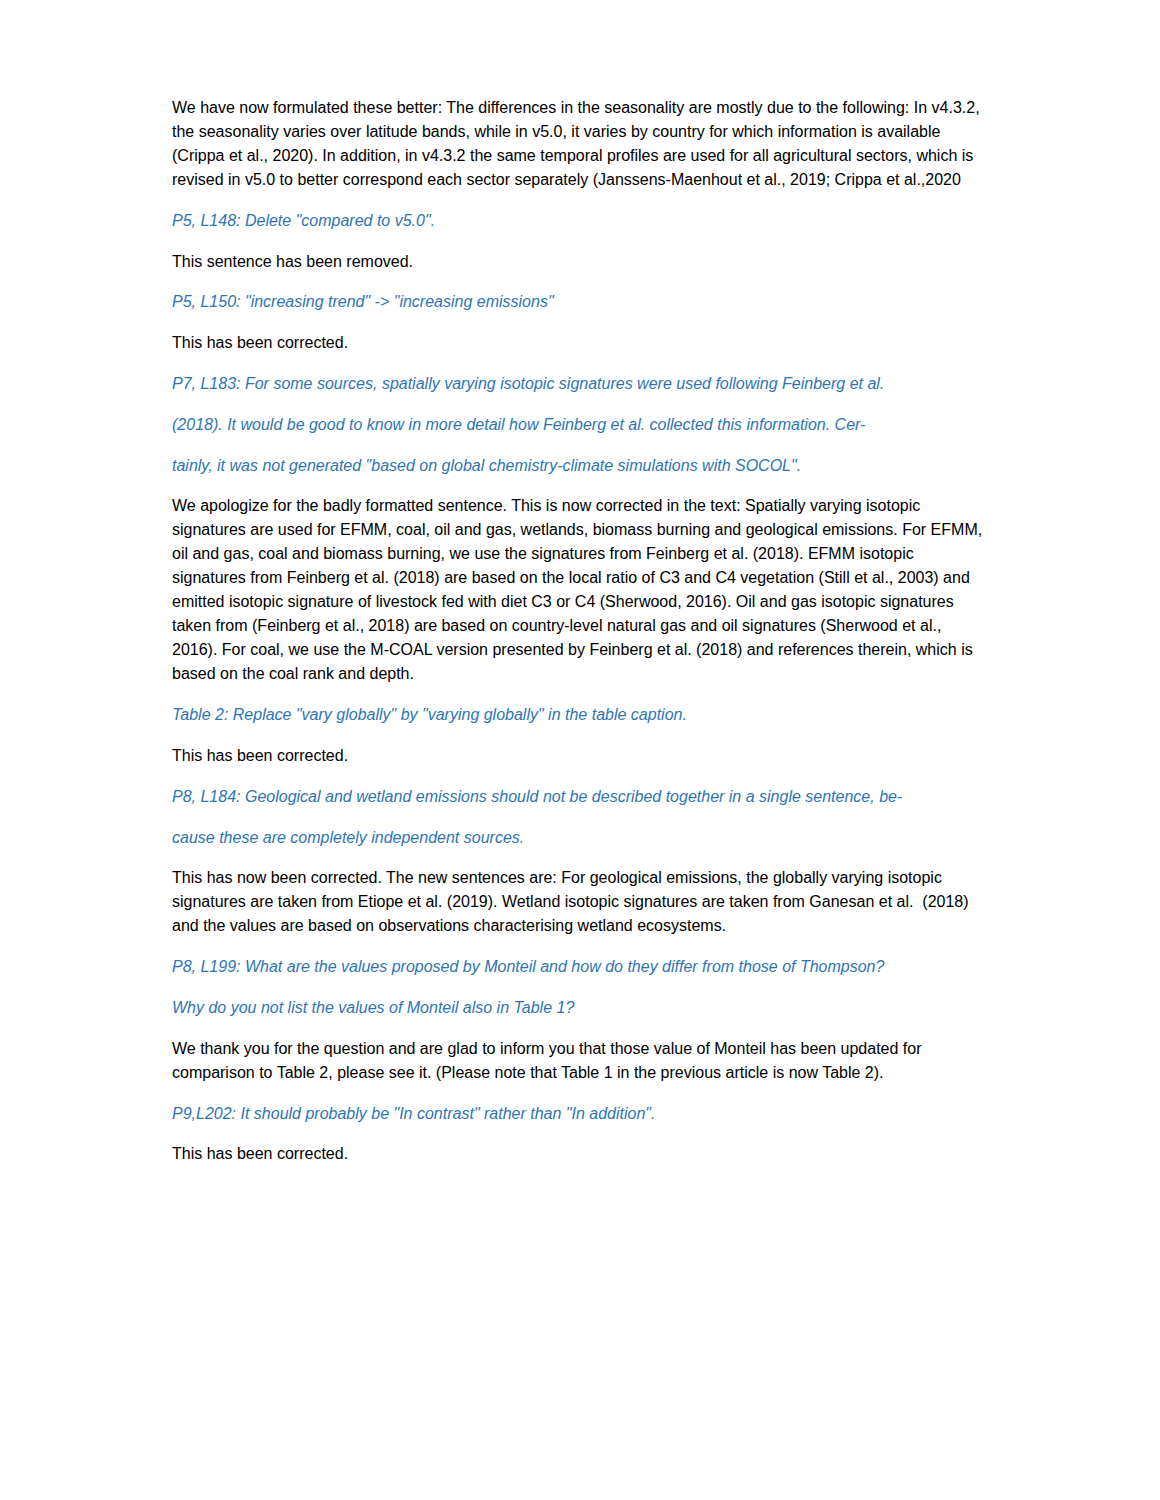We have now formulated these better: The differences in the seasonality are mostly due to the following: In v4.3.2, the seasonality varies over latitude bands, while in v5.0, it varies by country for which information is available (Crippa et al., 2020). In addition, in v4.3.2 the same temporal profiles are used for all agricultural sectors, which is revised in v5.0 to better correspond each sector separately (Janssens-Maenhout et al., 2019; Crippa et al.,2020
P5, L148: Delete "compared to v5.0".
This sentence has been removed.
P5, L150: "increasing trend" -> "increasing emissions"
This has been corrected.
P7, L183: For some sources, spatially varying isotopic signatures were used following Feinberg et al.
(2018). It would be good to know in more detail how Feinberg et al. collected this information. Cer-
tainly, it was not generated "based on global chemistry-climate simulations with SOCOL".
We apologize for the badly formatted sentence. This is now corrected in the text: Spatially varying isotopic signatures are used for EFMM, coal, oil and gas, wetlands, biomass burning and geological emissions. For EFMM, oil and gas, coal and biomass burning, we use the signatures from Feinberg et al. (2018). EFMM isotopic signatures from Feinberg et al. (2018) are based on the local ratio of C3 and C4 vegetation (Still et al., 2003) and emitted isotopic signature of livestock fed with diet C3 or C4 (Sherwood, 2016). Oil and gas isotopic signatures taken from (Feinberg et al., 2018) are based on country-level natural gas and oil signatures (Sherwood et al., 2016). For coal, we use the M-COAL version presented by Feinberg et al. (2018) and references therein, which is based on the coal rank and depth.
Table 2: Replace "vary globally" by "varying globally" in the table caption.
This has been corrected.
P8, L184: Geological and wetland emissions should not be described together in a single sentence, be-
cause these are completely independent sources.
This has now been corrected. The new sentences are: For geological emissions, the globally varying isotopic signatures are taken from Etiope et al. (2019). Wetland isotopic signatures are taken from Ganesan et al. (2018) and the values are based on observations characterising wetland ecosystems.
P8, L199: What are the values proposed by Monteil and how do they differ from those of Thompson?
Why do you not list the values of Monteil also in Table 1?
We thank you for the question and are glad to inform you that those value of Monteil has been updated for comparison to Table 2, please see it. (Please note that Table 1 in the previous article is now Table 2).
P9,L202: It should probably be "In contrast" rather than "In addition".
This has been corrected.